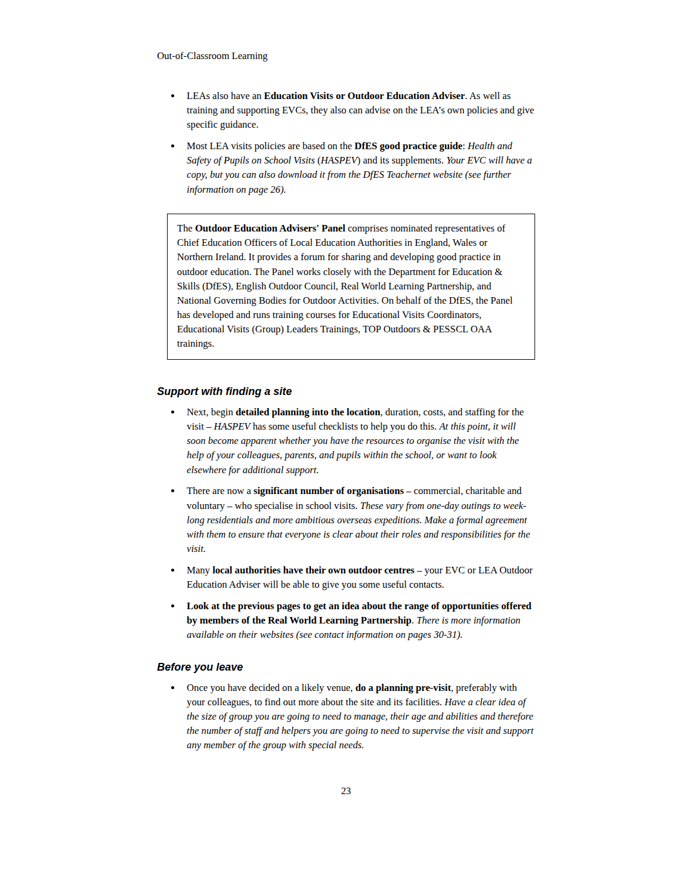Out-of-Classroom Learning
LEAs also have an Education Visits or Outdoor Education Adviser. As well as training and supporting EVCs, they also can advise on the LEA’s own policies and give specific guidance.
Most LEA visits policies are based on the DfES good practice guide: Health and Safety of Pupils on School Visits (HASPEV) and its supplements. Your EVC will have a copy, but you can also download it from the DfES Teachernet website (see further information on page 26).
The Outdoor Education Advisers' Panel comprises nominated representatives of Chief Education Officers of Local Education Authorities in England, Wales or Northern Ireland. It provides a forum for sharing and developing good practice in outdoor education. The Panel works closely with the Department for Education & Skills (DfES), English Outdoor Council, Real World Learning Partnership, and National Governing Bodies for Outdoor Activities. On behalf of the DfES, the Panel has developed and runs training courses for Educational Visits Coordinators, Educational Visits (Group) Leaders Trainings, TOP Outdoors & PESSCL OAA trainings.
Support with finding a site
Next, begin detailed planning into the location, duration, costs, and staffing for the visit – HASPEV has some useful checklists to help you do this. At this point, it will soon become apparent whether you have the resources to organise the visit with the help of your colleagues, parents, and pupils within the school, or want to look elsewhere for additional support.
There are now a significant number of organisations – commercial, charitable and voluntary – who specialise in school visits. These vary from one-day outings to week-long residentials and more ambitious overseas expeditions. Make a formal agreement with them to ensure that everyone is clear about their roles and responsibilities for the visit.
Many local authorities have their own outdoor centres – your EVC or LEA Outdoor Education Adviser will be able to give you some useful contacts.
Look at the previous pages to get an idea about the range of opportunities offered by members of the Real World Learning Partnership. There is more information available on their websites (see contact information on pages 30-31).
Before you leave
Once you have decided on a likely venue, do a planning pre-visit, preferably with your colleagues, to find out more about the site and its facilities. Have a clear idea of the size of group you are going to need to manage, their age and abilities and therefore the number of staff and helpers you are going to need to supervise the visit and support any member of the group with special needs.
23